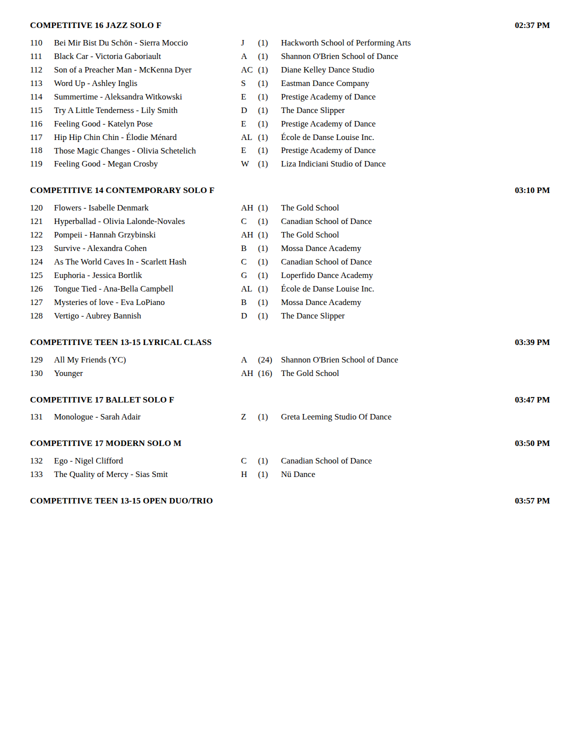Competitive 16 Jazz Solo F 02:37 PM
| 110 | Bei Mir Bist Du Schön - Sierra Moccio | J | (1) | Hackworth School of Performing Arts |
| 111 | Black Car - Victoria Gaboriault | A | (1) | Shannon O'Brien School of Dance |
| 112 | Son of a Preacher Man - McKenna Dyer | AC | (1) | Diane Kelley Dance Studio |
| 113 | Word Up - Ashley Inglis | S | (1) | Eastman Dance Company |
| 114 | Summertime - Aleksandra Witkowski | E | (1) | Prestige Academy of Dance |
| 115 | Try A Little Tenderness - Lily Smith | D | (1) | The Dance Slipper |
| 116 | Feeling Good - Katelyn Pose | E | (1) | Prestige Academy of Dance |
| 117 | Hip Hip Chin Chin - Élodie Ménard | AL | (1) | École de Danse Louise Inc. |
| 118 | Those Magic Changes - Olivia Schetelich | E | (1) | Prestige Academy of Dance |
| 119 | Feeling Good - Megan Crosby | W | (1) | Liza Indiciani Studio of Dance |
Competitive 14 Contemporary Solo F 03:10 PM
| 120 | Flowers - Isabelle Denmark | AH | (1) | The Gold School |
| 121 | Hyperballad - Olivia Lalonde-Novales | C | (1) | Canadian School of Dance |
| 122 | Pompeii - Hannah Grzybinski | AH | (1) | The Gold School |
| 123 | Survive - Alexandra Cohen | B | (1) | Mossa Dance Academy |
| 124 | As The World Caves In - Scarlett Hash | C | (1) | Canadian School of Dance |
| 125 | Euphoria - Jessica Bortlik | G | (1) | Loperfido Dance Academy |
| 126 | Tongue Tied - Ana-Bella Campbell | AL | (1) | École de Danse Louise Inc. |
| 127 | Mysteries of love - Eva LoPiano | B | (1) | Mossa Dance Academy |
| 128 | Vertigo - Aubrey Bannish | D | (1) | The Dance Slipper |
Competitive Teen 13-15 Lyrical Class 03:39 PM
| 129 | All My Friends (YC) | A | (24) | Shannon O'Brien School of Dance |
| 130 | Younger | AH | (16) | The Gold School |
Competitive 17 Ballet Solo F 03:47 PM
| 131 | Monologue - Sarah Adair | Z | (1) | Greta Leeming Studio Of Dance |
Competitive 17 Modern Solo M 03:50 PM
| 132 | Ego - Nigel Clifford | C | (1) | Canadian School of Dance |
| 133 | The Quality of Mercy - Sias Smit | H | (1) | Nü Dance |
Competitive Teen 13-15 Open Duo/Trio 03:57 PM